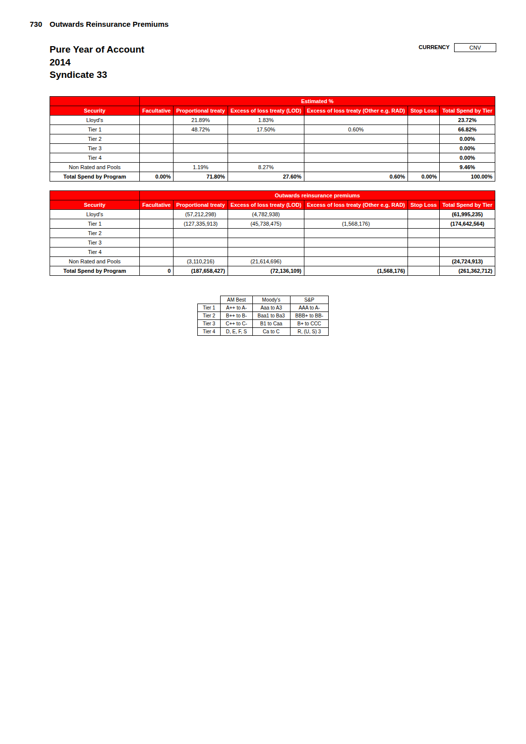730 Outwards Reinsurance Premiums
CURRENCY CNV
Pure Year of Account
2014
Syndicate 33
| | Estimated % |
| Security | Facultative | Proportional treaty | Excess of loss treaty (LOD) | Excess of loss treaty (Other e.g. RAD) | Stop Loss | Total Spend by Tier |
| Lloyd's | | 21.89% | 1.83% | | | 23.72% |
| Tier 1 | | 48.72% | 17.50% | 0.60% | | 66.82% |
| Tier 2 | | | | | | 0.00% |
| Tier 3 | | | | | | 0.00% |
| Tier 4 | | | | | | 0.00% |
| Non Rated and Pools | | 1.19% | 8.27% | | | 9.46% |
| Total Spend by Program | 0.00% | 71.80% | 27.60% | 0.60% | 0.00% | 100.00% |
| | Outwards reinsurance premiums |
| Security | Facultative | Proportional treaty | Excess of loss treaty (LOD) | Excess of loss treaty (Other e.g. RAD) | Stop Loss | Total Spend by Tier |
| Lloyd's | | (57,212,298) | (4,782,938) | | | (61,995,235) |
| Tier 1 | | (127,335,913) | (45,738,475) | (1,568,176) | | (174,642,564) |
| Tier 2 | | | | | | |
| Tier 3 | | | | | | |
| Tier 4 | | | | | | |
| Non Rated and Pools | | (3,110,216) | (21,614,696) | | | (24,724,913) |
| Total Spend by Program | 0 | (187,658,427) | (72,136,109) | (1,568,176) | | (261,362,712) |
| | AM Best | Moody's | S&P |
| Tier 1 | A++ to A- | Aaa to A3 | AAA to A- |
| Tier 2 | B++ to B- | Baa1 to Ba3 | BBB+ to BB- |
| Tier 3 | C++ to C- | B1 to Caa | B+ to CCC |
| Tier 4 | D, E, F, S | Ca to C | R, (U, S) 3 |